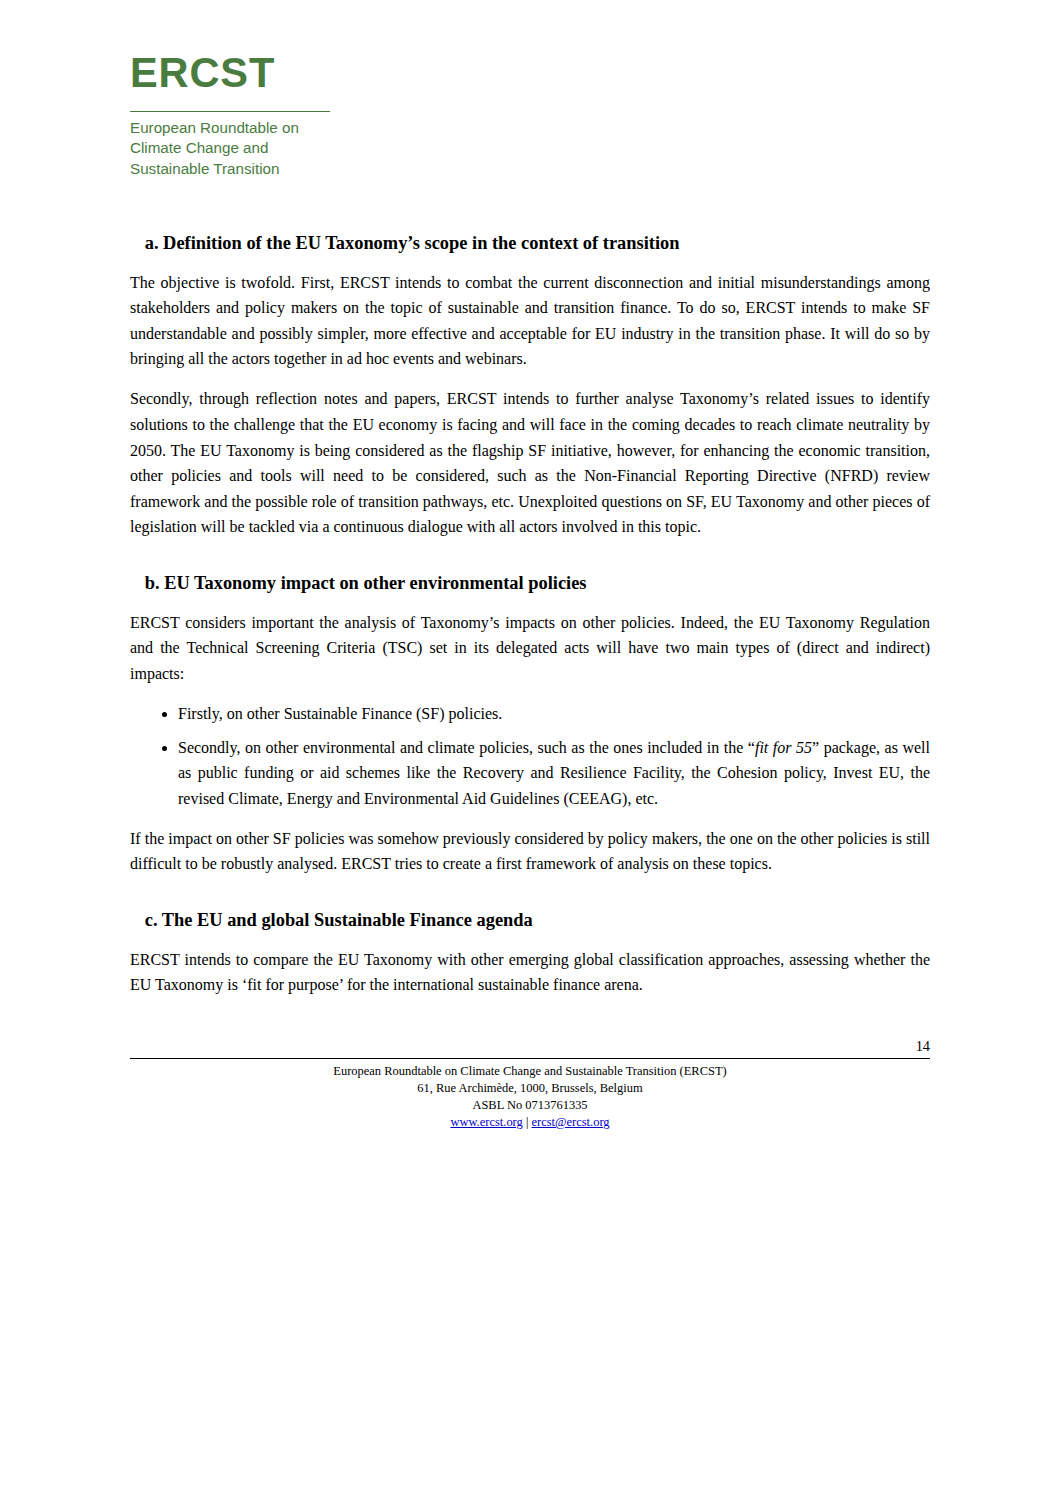ERCST
European Roundtable on
Climate Change and
Sustainable Transition
a. Definition of the EU Taxonomy’s scope in the context of transition
The objective is twofold. First, ERCST intends to combat the current disconnection and initial misunderstandings among stakeholders and policy makers on the topic of sustainable and transition finance. To do so, ERCST intends to make SF understandable and possibly simpler, more effective and acceptable for EU industry in the transition phase. It will do so by bringing all the actors together in ad hoc events and webinars.
Secondly, through reflection notes and papers, ERCST intends to further analyse Taxonomy’s related issues to identify solutions to the challenge that the EU economy is facing and will face in the coming decades to reach climate neutrality by 2050. The EU Taxonomy is being considered as the flagship SF initiative, however, for enhancing the economic transition, other policies and tools will need to be considered, such as the Non-Financial Reporting Directive (NFRD) review framework and the possible role of transition pathways, etc. Unexploited questions on SF, EU Taxonomy and other pieces of legislation will be tackled via a continuous dialogue with all actors involved in this topic.
b. EU Taxonomy impact on other environmental policies
ERCST considers important the analysis of Taxonomy’s impacts on other policies. Indeed, the EU Taxonomy Regulation and the Technical Screening Criteria (TSC) set in its delegated acts will have two main types of (direct and indirect) impacts:
Firstly, on other Sustainable Finance (SF) policies.
Secondly, on other environmental and climate policies, such as the ones included in the “fit for 55” package, as well as public funding or aid schemes like the Recovery and Resilience Facility, the Cohesion policy, Invest EU, the revised Climate, Energy and Environmental Aid Guidelines (CEEAG), etc.
If the impact on other SF policies was somehow previously considered by policy makers, the one on the other policies is still difficult to be robustly analysed. ERCST tries to create a first framework of analysis on these topics.
c. The EU and global Sustainable Finance agenda
ERCST intends to compare the EU Taxonomy with other emerging global classification approaches, assessing whether the EU Taxonomy is ‘fit for purpose’ for the international sustainable finance arena.
14 European Roundtable on Climate Change and Sustainable Transition (ERCST)
61, Rue Archimède, 1000, Brussels, Belgium
ASBL No 0713761335
www.ercst.org | ercst@ercst.org